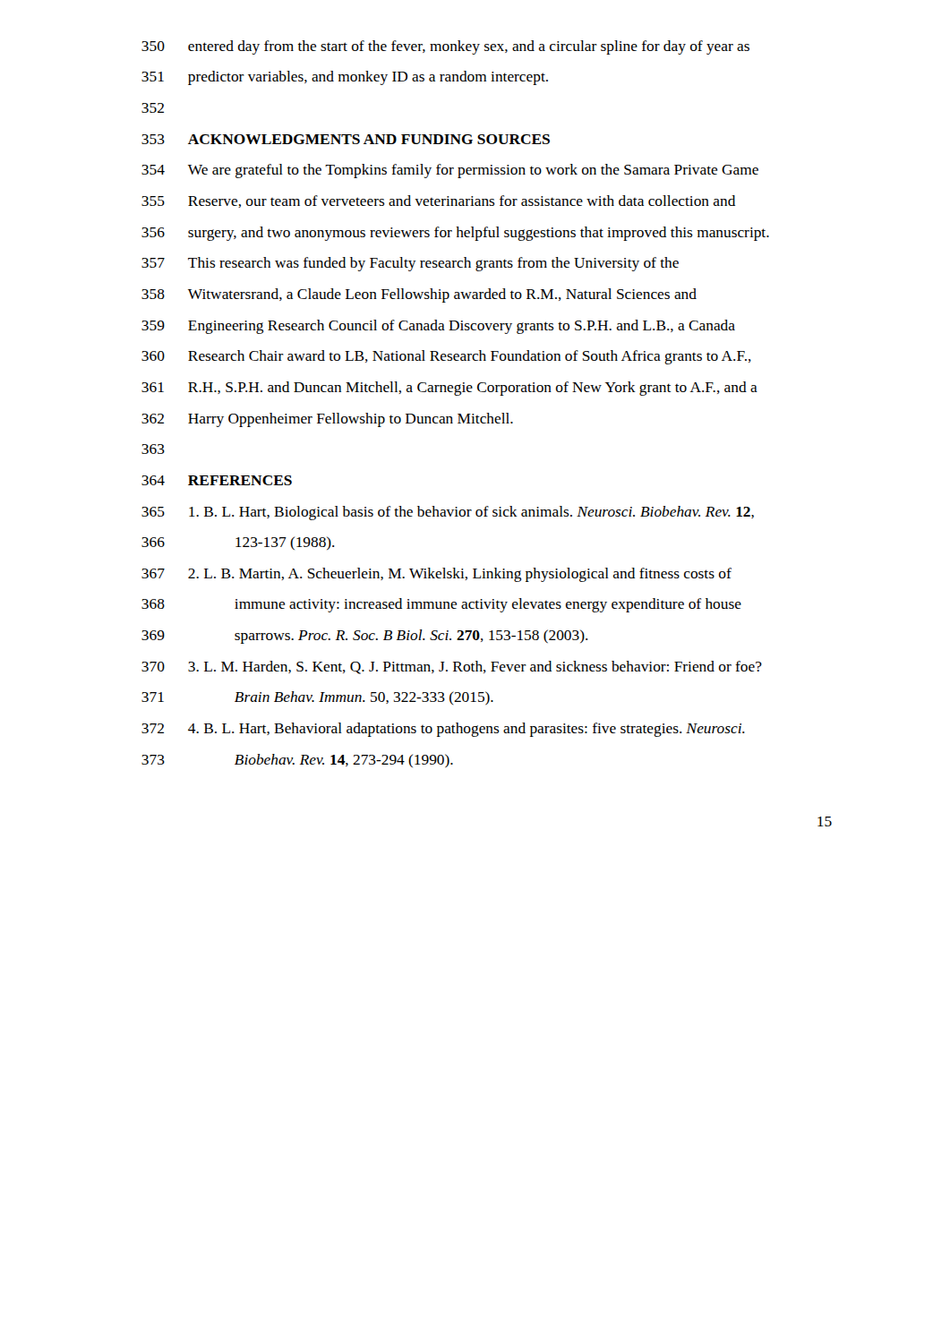entered day from the start of the fever, monkey sex, and a circular spline for day of year as
predictor variables, and monkey ID as a random intercept.
ACKNOWLEDGMENTS AND FUNDING SOURCES
We are grateful to the Tompkins family for permission to work on the Samara Private Game
Reserve, our team of verveteers and veterinarians for assistance with data collection and
surgery, and two anonymous reviewers for helpful suggestions that improved this manuscript.
This research was funded by Faculty research grants from the University of the
Witwatersrand, a Claude Leon Fellowship awarded to R.M., Natural Sciences and
Engineering Research Council of Canada Discovery grants to S.P.H. and L.B., a Canada
Research Chair award to LB, National Research Foundation of South Africa grants to A.F.,
R.H., S.P.H. and Duncan Mitchell, a Carnegie Corporation of New York grant to A.F., and a
Harry Oppenheimer Fellowship to Duncan Mitchell.
REFERENCES
1. B. L. Hart, Biological basis of the behavior of sick animals. Neurosci. Biobehav. Rev. 12,
123-137 (1988).
2. L. B. Martin, A. Scheuerlein, M. Wikelski, Linking physiological and fitness costs of
immune activity: increased immune activity elevates energy expenditure of house
sparrows. Proc. R. Soc. B Biol. Sci. 270, 153-158 (2003).
3. L. M. Harden, S. Kent, Q. J. Pittman, J. Roth, Fever and sickness behavior: Friend or foe?
Brain Behav. Immun. 50, 322-333 (2015).
4. B. L. Hart, Behavioral adaptations to pathogens and parasites: five strategies. Neurosci.
Biobehav. Rev. 14, 273-294 (1990).
15